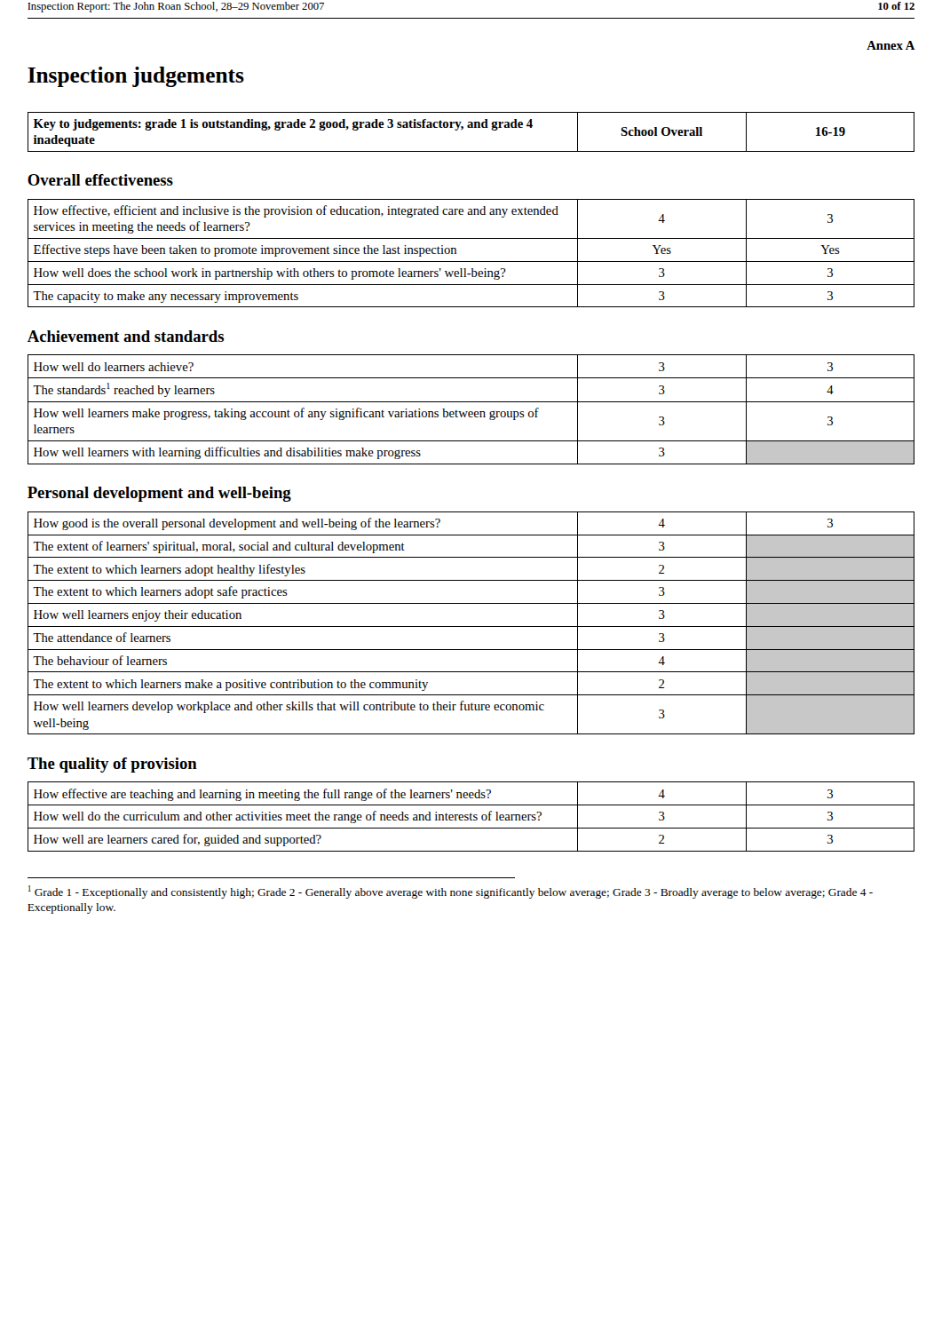Inspection Report: The John Roan School, 28–29 November 2007
10 of 12
Annex A
Inspection judgements
| Key to judgements: grade 1 is outstanding, grade 2 good, grade 3 satisfactory, and grade 4 inadequate | School Overall | 16-19 |
Overall effectiveness
| How effective, efficient and inclusive is the provision of education, integrated care and any extended services in meeting the needs of learners? | 4 | 3 |
| Effective steps have been taken to promote improvement since the last inspection | Yes | Yes |
| How well does the school work in partnership with others to promote learners' well-being? | 3 | 3 |
| The capacity to make any necessary improvements | 3 | 3 |
Achievement and standards
| How well do learners achieve? | 3 | 3 |
| The standards 1 reached by learners | 3 | 4 |
| How well learners make progress, taking account of any significant variations between groups of learners | 3 | 3 |
| How well learners with learning difficulties and disabilities make progress | 3 | |
Personal development and well-being
| How good is the overall personal development and well-being of the learners? | 4 | 3 |
| The extent of learners' spiritual, moral, social and cultural development | 3 | |
| The extent to which learners adopt healthy lifestyles | 2 | |
| The extent to which learners adopt safe practices | 3 | |
| How well learners enjoy their education | 3 | |
| The attendance of learners | 3 | |
| The behaviour of learners | 4 | |
| The extent to which learners make a positive contribution to the community | 2 | |
| How well learners develop workplace and other skills that will contribute to their future economic well-being | 3 | |
The quality of provision
| How effective are teaching and learning in meeting the full range of the learners' needs? | 4 | 3 |
| How well do the curriculum and other activities meet the range of needs and interests of learners? | 3 | 3 |
| How well are learners cared for, guided and supported? | 2 | 3 |
1 Grade 1 - Exceptionally and consistently high; Grade 2 - Generally above average with none significantly below average; Grade 3 - Broadly average to below average; Grade 4 - Exceptionally low.